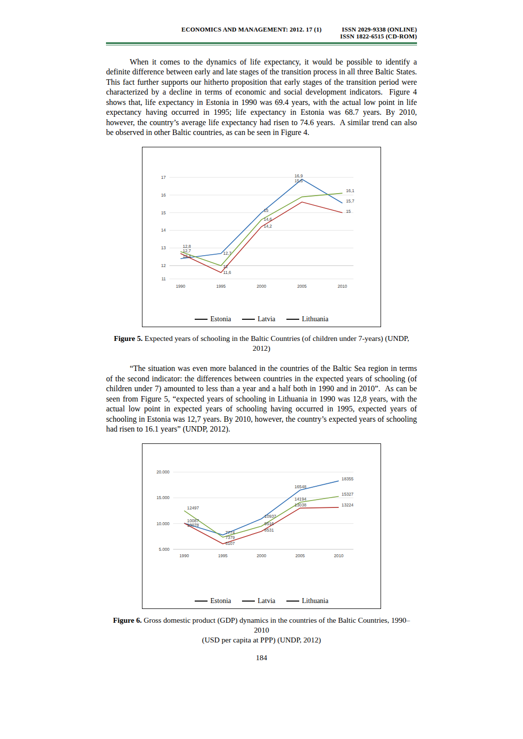ECONOMICS AND MANAGEMENT: 2012. 17 (1)
ISSN 2029-9338 (ONLINE)
ISSN 1822-6515 (CD-ROM)
When it comes to the dynamics of life expectancy, it would be possible to identify a definite difference between early and late stages of the transition process in all three Baltic States. This fact further supports our hitherto proposition that early stages of the transition period were characterized by a decline in terms of economic and social development indicators. Figure 4 shows that, life expectancy in Estonia in 1990 was 69.4 years, with the actual low point in life expectancy having occurred in 1995; life expectancy in Estonia was 68.7 years. By 2010, however, the country’s average life expectancy had risen to 74.6 years. A similar trend can also be observed in other Baltic countries, as can be seen in Figure 4.
17 16 15 14 13 12 11 1990 1995 2000 2005 2010 12,8 12,7 12,4 12,7 12 11,6 15 14,6 14,2 16,9 15,6 16,1 15,7 15
Estonia Latvia Lithuania
Figure 5. Expected years of schooling in the Baltic Countries (of children under 7-years) (UNDP, 2012)
“The situation was even more balanced in the countries of the Baltic Sea region in terms of the second indicator: the differences between countries in the expected years of schooling (of children under 7) amounted to less than a year and a half both in 1990 and in 2010”. As can be seen from Figure 5, “expected years of schooling in Lithuania in 1990 was 12,8 years, with the actual low point in expected years of schooling having occurred in 1995, expected years of schooling in Estonia was 12,7 years. By 2010, however, the country’s expected years of schooling had risen to 16.1 years” (UNDP, 2012).
20.000 15.000 10.000 5.000 1990 1995 2000 2005 2010 12497 10087 10078 7774 7379 6107 10937 9516 8531 16548 14194 13038 18355 15327 13224
Estonia Latvia Lithuania
Figure 6. Gross domestic product (GDP) dynamics in the countries of the Baltic Countries, 1990–2010
(USD per capita at PPP) (UNDP, 2012)
184